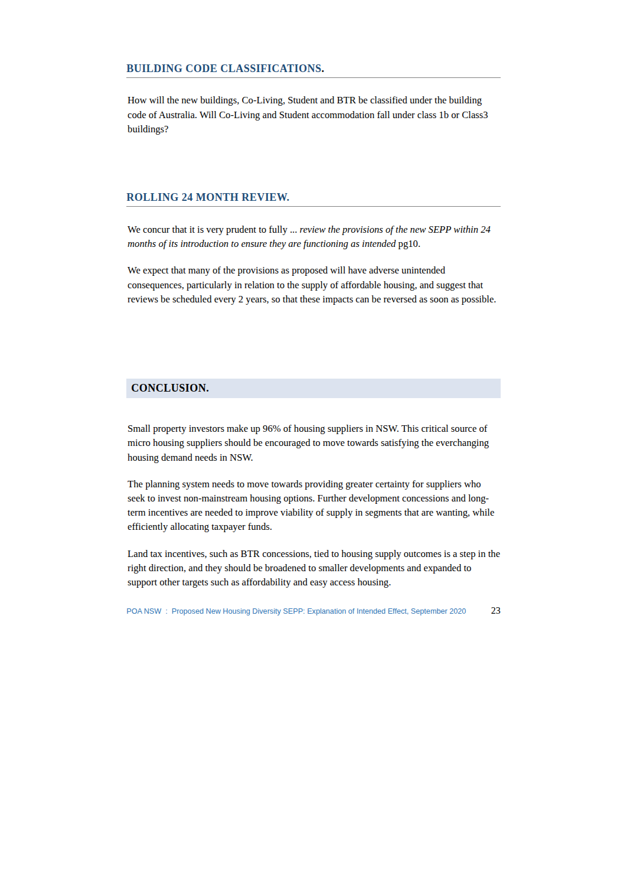BUILDING CODE CLASSIFICATIONS.
How will the new buildings, Co-Living, Student and BTR be classified under the building code of Australia. Will Co-Living and Student accommodation fall under class 1b or Class3 buildings?
ROLLING 24 MONTH REVIEW.
We concur that it is very prudent to fully ... review the provisions of the new SEPP within 24 months of its introduction to ensure they are functioning as intended pg10.
We expect that many of the provisions as proposed will have adverse unintended consequences, particularly in relation to the supply of affordable housing, and suggest that reviews be scheduled every 2 years, so that these impacts can be reversed as soon as possible.
CONCLUSION.
Small property investors make up 96% of housing suppliers in NSW. This critical source of micro housing suppliers should be encouraged to move towards satisfying the everchanging housing demand needs in NSW.
The planning system needs to move towards providing greater certainty for suppliers who seek to invest non-mainstream housing options. Further development concessions and long-term incentives are needed to improve viability of supply in segments that are wanting, while efficiently allocating taxpayer funds.
Land tax incentives, such as BTR concessions, tied to housing supply outcomes is a step in the right direction, and they should be broadened to smaller developments and expanded to support other targets such as affordability and easy access housing.
POA NSW : Proposed New Housing Diversity SEPP: Explanation of Intended Effect, September 2020 23